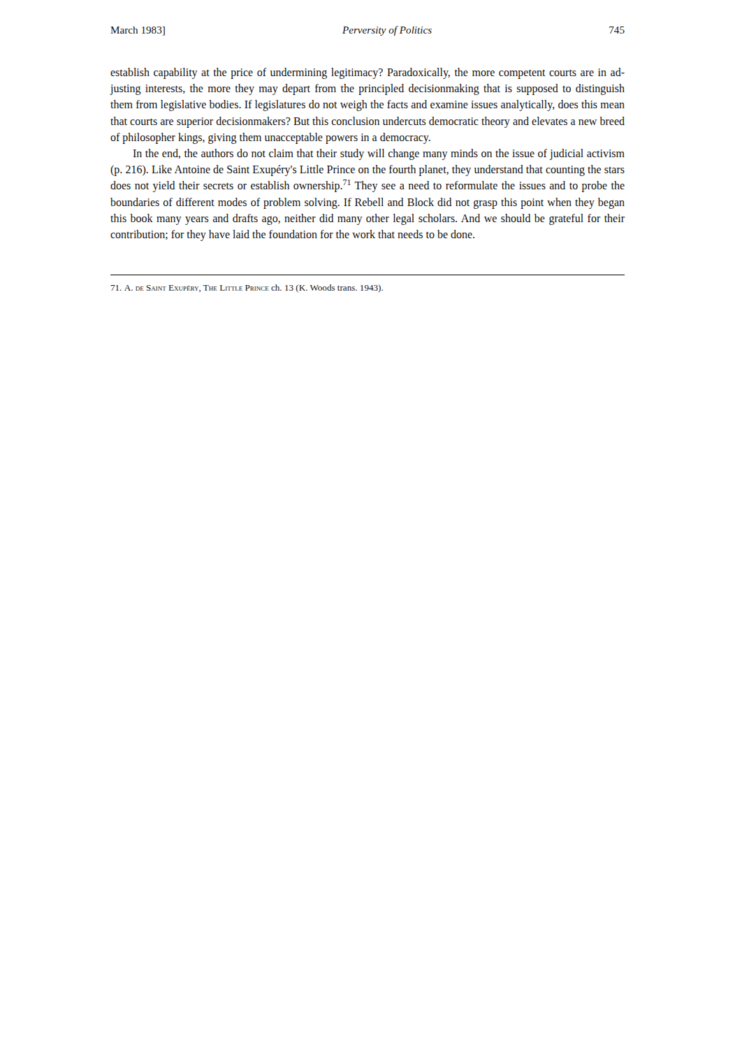March 1983] Perversity of Politics 745
establish capability at the price of undermining legitimacy? Paradoxically, the more competent courts are in adjusting interests, the more they may depart from the principled decisionmaking that is supposed to distinguish them from legislative bodies. If legislatures do not weigh the facts and examine issues analytically, does this mean that courts are superior decisionmakers? But this conclusion undercuts democratic theory and elevates a new breed of philosopher kings, giving them unacceptable powers in a democracy.
In the end, the authors do not claim that their study will change many minds on the issue of judicial activism (p. 216). Like Antoine de Saint Exupéry's Little Prince on the fourth planet, they understand that counting the stars does not yield their secrets or establish ownership.71 They see a need to reformulate the issues and to probe the boundaries of different modes of problem solving. If Rebell and Block did not grasp this point when they began this book many years and drafts ago, neither did many other legal scholars. And we should be grateful for their contribution; for they have laid the foundation for the work that needs to be done.
71. A. de Saint Exupéry, The Little Prince ch. 13 (K. Woods trans. 1943).